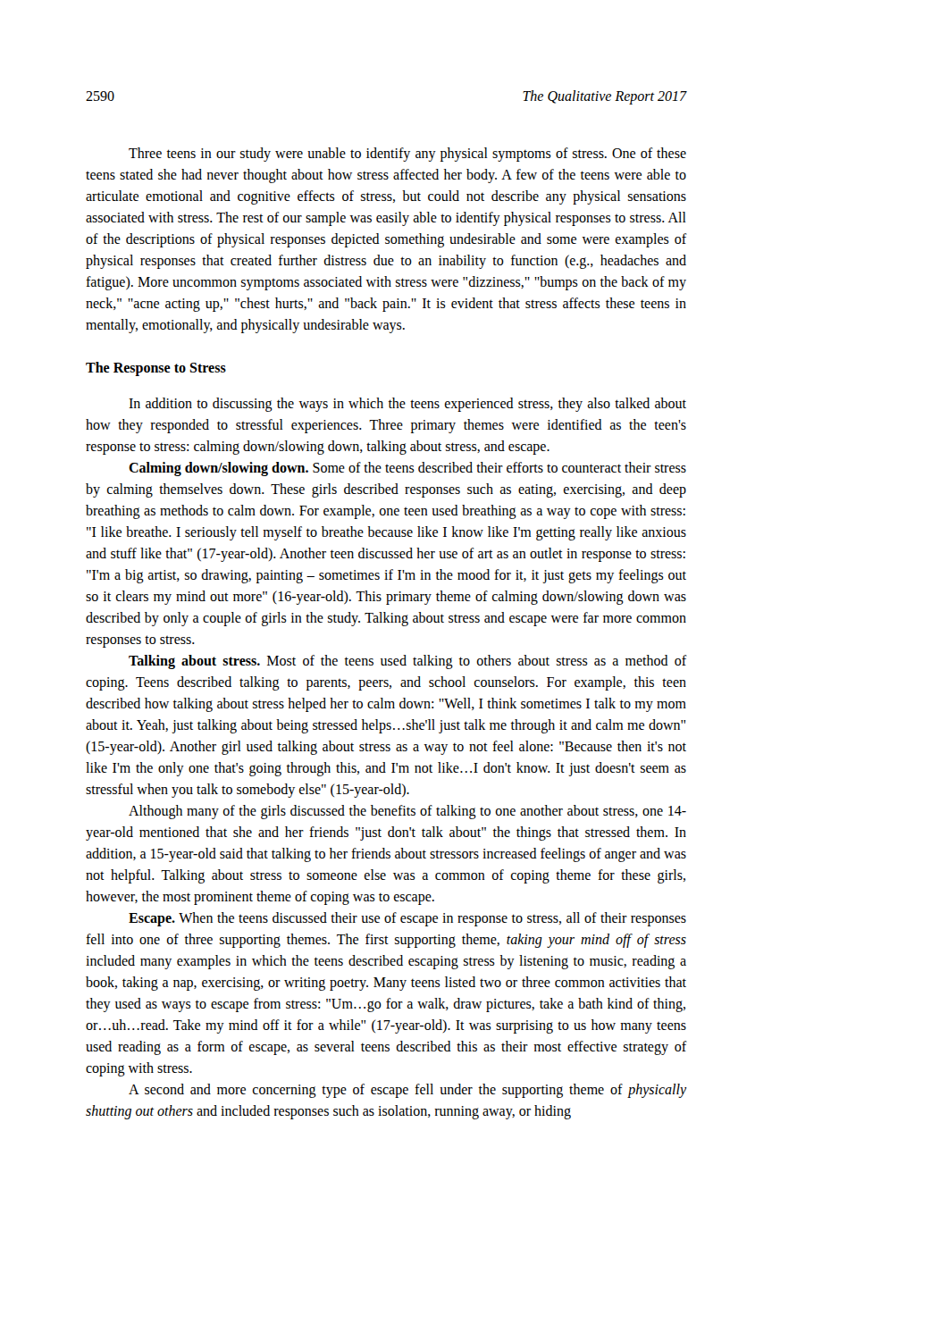2590 The Qualitative Report 2017
Three teens in our study were unable to identify any physical symptoms of stress. One of these teens stated she had never thought about how stress affected her body. A few of the teens were able to articulate emotional and cognitive effects of stress, but could not describe any physical sensations associated with stress. The rest of our sample was easily able to identify physical responses to stress. All of the descriptions of physical responses depicted something undesirable and some were examples of physical responses that created further distress due to an inability to function (e.g., headaches and fatigue). More uncommon symptoms associated with stress were "dizziness," "bumps on the back of my neck," "acne acting up," "chest hurts," and "back pain." It is evident that stress affects these teens in mentally, emotionally, and physically undesirable ways.
The Response to Stress
In addition to discussing the ways in which the teens experienced stress, they also talked about how they responded to stressful experiences. Three primary themes were identified as the teen's response to stress: calming down/slowing down, talking about stress, and escape.
Calming down/slowing down. Some of the teens described their efforts to counteract their stress by calming themselves down. These girls described responses such as eating, exercising, and deep breathing as methods to calm down. For example, one teen used breathing as a way to cope with stress: "I like breathe. I seriously tell myself to breathe because like I know like I'm getting really like anxious and stuff like that" (17-year-old). Another teen discussed her use of art as an outlet in response to stress: "I'm a big artist, so drawing, painting – sometimes if I'm in the mood for it, it just gets my feelings out so it clears my mind out more" (16-year-old). This primary theme of calming down/slowing down was described by only a couple of girls in the study. Talking about stress and escape were far more common responses to stress.
Talking about stress. Most of the teens used talking to others about stress as a method of coping. Teens described talking to parents, peers, and school counselors. For example, this teen described how talking about stress helped her to calm down: "Well, I think sometimes I talk to my mom about it. Yeah, just talking about being stressed helps…she'll just talk me through it and calm me down" (15-year-old). Another girl used talking about stress as a way to not feel alone: "Because then it's not like I'm the only one that's going through this, and I'm not like…I don't know. It just doesn't seem as stressful when you talk to somebody else" (15-year-old).
Although many of the girls discussed the benefits of talking to one another about stress, one 14-year-old mentioned that she and her friends "just don't talk about" the things that stressed them. In addition, a 15-year-old said that talking to her friends about stressors increased feelings of anger and was not helpful. Talking about stress to someone else was a common of coping theme for these girls, however, the most prominent theme of coping was to escape.
Escape. When the teens discussed their use of escape in response to stress, all of their responses fell into one of three supporting themes. The first supporting theme, taking your mind off of stress included many examples in which the teens described escaping stress by listening to music, reading a book, taking a nap, exercising, or writing poetry. Many teens listed two or three common activities that they used as ways to escape from stress: "Um…go for a walk, draw pictures, take a bath kind of thing, or…uh…read. Take my mind off it for a while" (17-year-old). It was surprising to us how many teens used reading as a form of escape, as several teens described this as their most effective strategy of coping with stress.
A second and more concerning type of escape fell under the supporting theme of physically shutting out others and included responses such as isolation, running away, or hiding